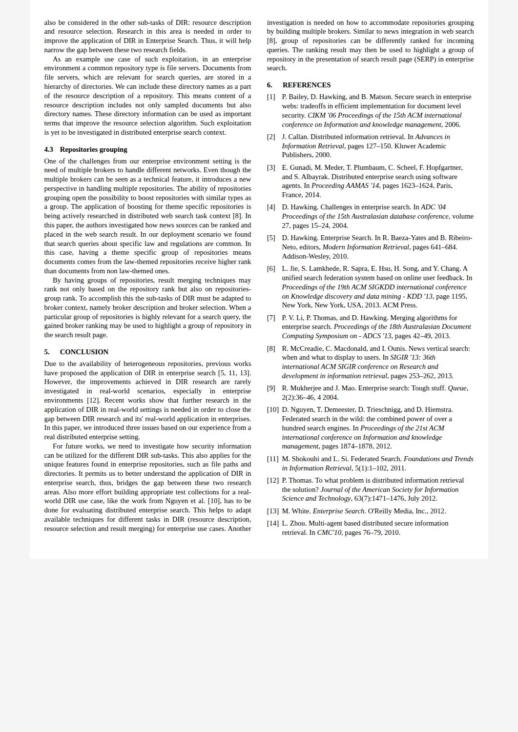also be considered in the other sub-tasks of DIR: resource description and resource selection. Research in this area is needed in order to improve the application of DIR in Enterprise Search. Thus, it will help narrow the gap between these two research fields.
As an example use case of such exploitation, in an enterprise environment a common repository type is file servers. Documents from file servers, which are relevant for search queries, are stored in a hierarchy of directories. We can include these directory names as a part of the resource description of a repository. This means content of a resource description includes not only sampled documents but also directory names. These directory information can be used as important terms that improve the resource selection algorithm. Such exploitation is yet to be investigated in distributed enterprise search context.
4.3 Repositories grouping
One of the challenges from our enterprise environment setting is the need of multiple brokers to handle different networks. Even though the multiple brokers can be seen as a technical feature, it introduces a new perspective in handling multiple repositories. The ability of repositories grouping open the possibility to boost repositories with similar types as a group. The application of boosting for theme specific repositories is being actively researched in distributed web search task context [8]. In this paper, the authors investigated how news sources can be ranked and placed in the web search result. In our deployment scenario we found that search queries about specific law and regulations are common. In this case, having a theme specific group of repositories means documents comes from the law-themed repositories receive higher rank than documents from non law-themed ones.
By having groups of repositories, result merging techniques may rank not only based on the repository rank but also on repositories-group rank. To accomplish this the sub-tasks of DIR must be adapted to broker context, namely broker description and broker selection. When a particular group of repositories is highly relevant for a search query, the gained broker ranking may be used to highlight a group of repository in the search result page.
5. CONCLUSION
Due to the availability of heterogeneous repositories, previous works have proposed the application of DIR in enterprise search [5, 11, 13]. However, the improvements achieved in DIR research are rarely investigated in real-world scenarios, especially in enterprise environments [12]. Recent works show that further research in the application of DIR in real-world settings is needed in order to close the gap between DIR research and its' real-world application in enterprises. In this paper, we introduced three issues based on our experience from a real distributed enterprise setting.
For future works, we need to investigate how security information can be utilized for the different DIR sub-tasks. This also applies for the unique features found in enterprise repositories, such as file paths and directories. It permits us to better understand the application of DIR in enterprise search, thus, bridges the gap between these two research areas. Also more effort building appropriate test collections for a real-world DIR use case, like the work from Nguyen et al. [10], has to be done for evaluating distributed enterprise search. This helps to adapt available techniques for different tasks in DIR (resource description, resource selection and result merging) for enterprise use cases. Another investigation is needed on how to accommodate repositories grouping by building multiple brokers. Similar to news integration in web search [8], group of repositories can be differently ranked for incoming queries. The ranking result may then be used to highlight a group of repository in the presentation of search result page (SERP) in enterprise search.
6. REFERENCES
P. Bailey, D. Hawking, and B. Matson. Secure search in enterprise webs: tradeoffs in efficient implementation for document level security. CIKM '06 Proceedings of the 15th ACM international conference on Information and knowledge management, 2006.
J. Callan. Distributed information retrieval. In Advances in Information Retrieval, pages 127–150. Kluwer Academic Publishers, 2000.
E. Gunadi, M. Meder, T. Plumbaum, C. Scheel, F. Hopfgartner, and S. Albayrak. Distributed enterprise search using software agents. In Proceeding AAMAS '14, pages 1623–1624, Paris, France, 2014.
D. Hawking. Challenges in enterprise search. In ADC '04 Proceedings of the 15th Australasian database conference, volume 27, pages 15–24, 2004.
D. Hawking. Enterprise Search. In R. Baeza-Yates and B. Ribeiro-Neto, editors, Modern Information Retrieval, pages 641–684. Addison-Wesley, 2010.
L. Jie, S. Lamkhede, R. Sapra, E. Hsu, H. Song, and Y. Chang. A unified search federation system based on online user feedback. In Proceedings of the 19th ACM SIGKDD international conference on Knowledge discovery and data mining - KDD '13, page 1195, New York, New York, USA, 2013. ACM Press.
P. V. Li, P. Thomas, and D. Hawking. Merging algorithms for enterprise search. Proceedings of the 18th Australasian Document Computing Symposium on - ADCS '13, pages 42–49, 2013.
R. McCreadie, C. Macdonald, and I. Ounis. News vertical search: when and what to display to users. In SIGIR '13: 36th international ACM SIGIR conference on Research and development in information retrieval, pages 253–262, 2013.
R. Mukherjee and J. Mao. Enterprise search: Tough stuff. Queue, 2(2):36–46, 4 2004.
D. Nguyen, T. Demeester, D. Trieschnigg, and D. Hiemstra. Federated search in the wild: the combined power of over a hundred search engines. In Proceedings of the 21st ACM international conference on Information and knowledge management, pages 1874–1878, 2012.
M. Shokouhi and L. Si. Federated Search. Foundations and Trends in Information Retrieval, 5(1):1–102, 2011.
P. Thomas. To what problem is distributed information retrieval the solution? Journal of the American Society for Information Science and Technology, 63(7):1471–1476, July 2012.
M. White. Enterprise Search. O'Reilly Media, Inc., 2012.
L. Zhou. Multi-agent based distributed secure information retrieval. In CMC'10, pages 76–79, 2010.